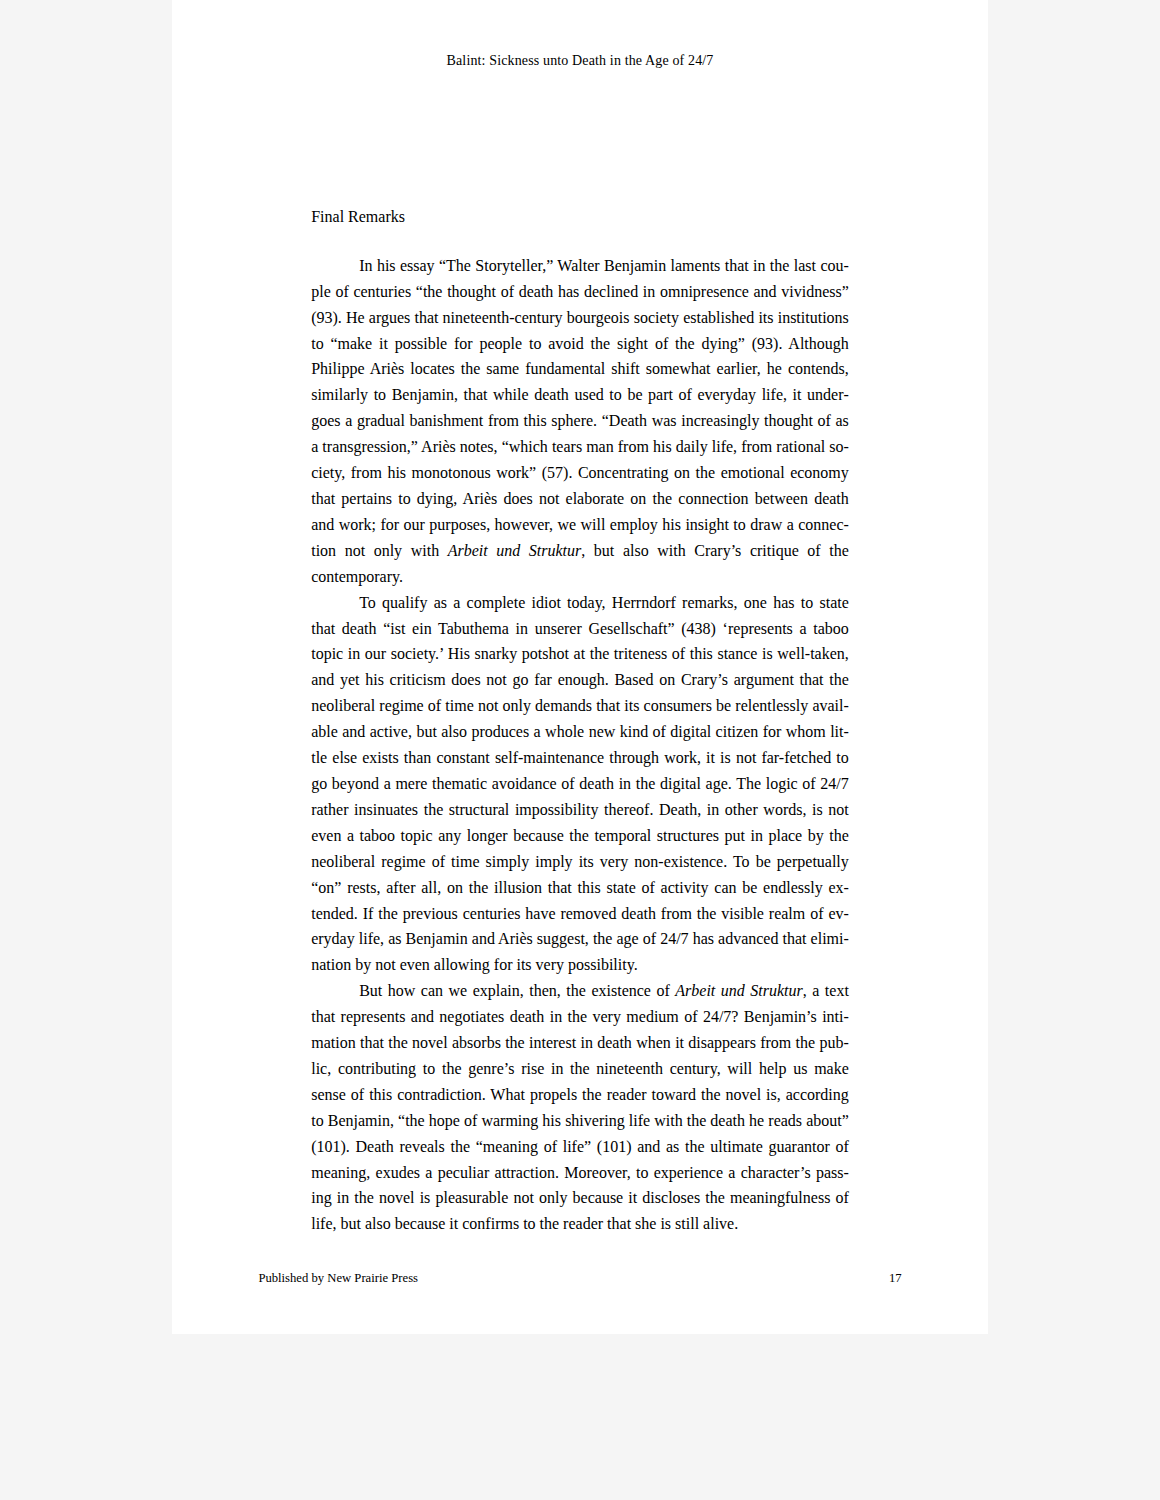Balint: Sickness unto Death in the Age of 24/7
Final Remarks
In his essay “The Storyteller,” Walter Benjamin laments that in the last couple of centuries “the thought of death has declined in omnipresence and vividness” (93). He argues that nineteenth-century bourgeois society established its institutions to “make it possible for people to avoid the sight of the dying” (93). Although Philippe Ariès locates the same fundamental shift somewhat earlier, he contends, similarly to Benjamin, that while death used to be part of everyday life, it undergoes a gradual banishment from this sphere. “Death was increasingly thought of as a transgression,” Ariès notes, “which tears man from his daily life, from rational society, from his monotonous work” (57). Concentrating on the emotional economy that pertains to dying, Ariès does not elaborate on the connection between death and work; for our purposes, however, we will employ his insight to draw a connection not only with Arbeit und Struktur, but also with Crary’s critique of the contemporary.
To qualify as a complete idiot today, Herrndorf remarks, one has to state that death “ist ein Tabuthema in unserer Gesellschaft” (438) ‘represents a taboo topic in our society.’ His snarky potshot at the triteness of this stance is well-taken, and yet his criticism does not go far enough. Based on Crary’s argument that the neoliberal regime of time not only demands that its consumers be relentlessly available and active, but also produces a whole new kind of digital citizen for whom little else exists than constant self-maintenance through work, it is not far-fetched to go beyond a mere thematic avoidance of death in the digital age. The logic of 24/7 rather insinuates the structural impossibility thereof. Death, in other words, is not even a taboo topic any longer because the temporal structures put in place by the neoliberal regime of time simply imply its very non-existence. To be perpetually “on” rests, after all, on the illusion that this state of activity can be endlessly extended. If the previous centuries have removed death from the visible realm of everyday life, as Benjamin and Ariès suggest, the age of 24/7 has advanced that elimination by not even allowing for its very possibility.
But how can we explain, then, the existence of Arbeit und Struktur, a text that represents and negotiates death in the very medium of 24/7? Benjamin’s intimation that the novel absorbs the interest in death when it disappears from the public, contributing to the genre’s rise in the nineteenth century, will help us make sense of this contradiction. What propels the reader toward the novel is, according to Benjamin, “the hope of warming his shivering life with the death he reads about” (101). Death reveals the “meaning of life” (101) and as the ultimate guarantor of meaning, exudes a peculiar attraction. Moreover, to experience a character’s passing in the novel is pleasurable not only because it discloses the meaningfulness of life, but also because it confirms to the reader that she is still alive.
Published by New Prairie Press
17